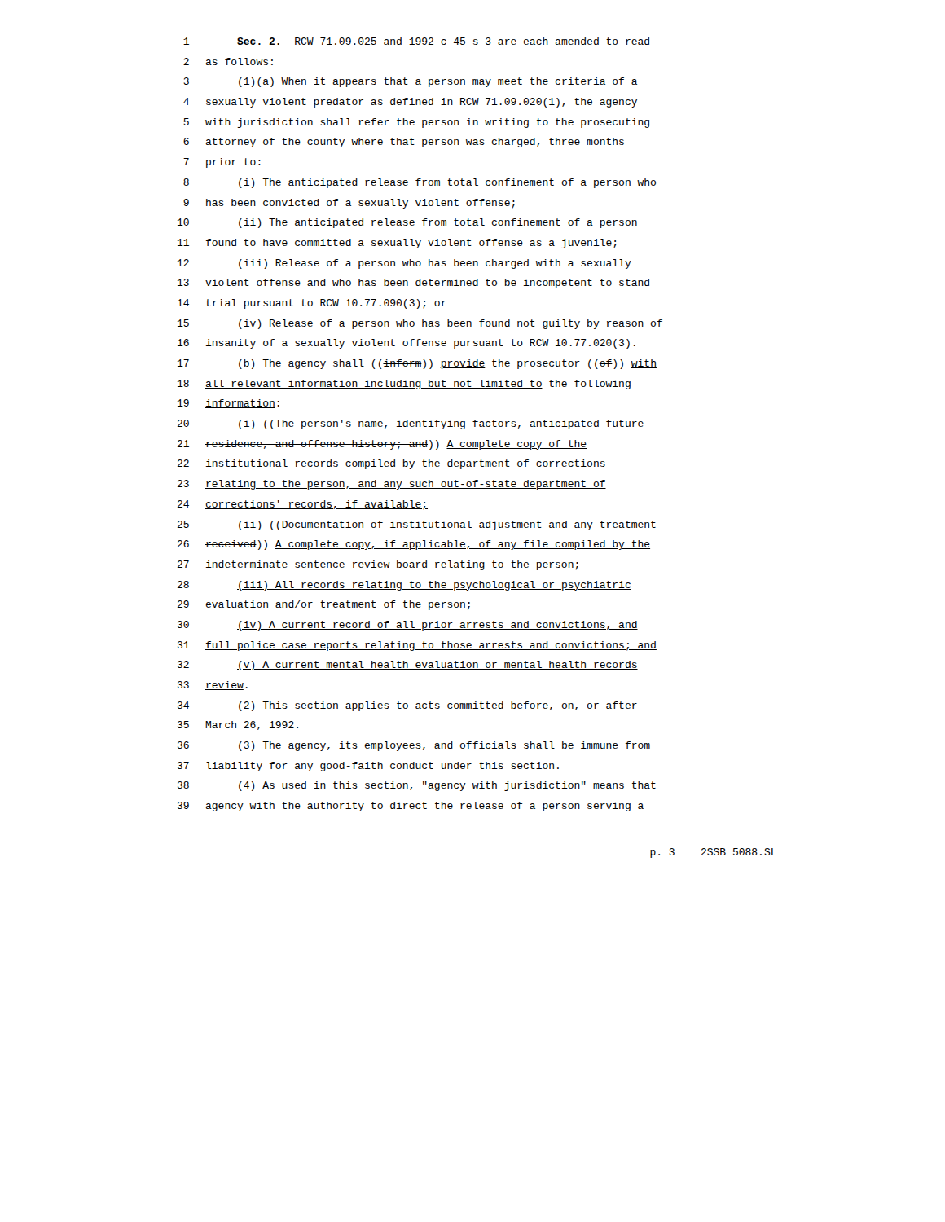1 Sec. 2. RCW 71.09.025 and 1992 c 45 s 3 are each amended to read
2 as follows:
3 (1)(a) When it appears that a person may meet the criteria of a
4 sexually violent predator as defined in RCW 71.09.020(1), the agency
5 with jurisdiction shall refer the person in writing to the prosecuting
6 attorney of the county where that person was charged, three months
7 prior to:
8 (i) The anticipated release from total confinement of a person who
9 has been convicted of a sexually violent offense;
10 (ii) The anticipated release from total confinement of a person
11 found to have committed a sexually violent offense as a juvenile;
12 (iii) Release of a person who has been charged with a sexually
13 violent offense and who has been determined to be incompetent to stand
14 trial pursuant to RCW 10.77.090(3); or
15 (iv) Release of a person who has been found not guilty by reason of
16 insanity of a sexually violent offense pursuant to RCW 10.77.020(3).
17 (b) The agency shall ((inform)) provide the prosecutor ((of)) with
18 all relevant information including but not limited to the following
19 information:
20 (i) ((The person's name, identifying factors, anticipated future
21 residence, and offense history; and)) A complete copy of the
22 institutional records compiled by the department of corrections
23 relating to the person, and any such out-of-state department of
24 corrections' records, if available;
25 (ii) ((Documentation of institutional adjustment and any treatment
26 received)) A complete copy, if applicable, of any file compiled by the
27 indeterminate sentence review board relating to the person;
28 (iii) All records relating to the psychological or psychiatric
29 evaluation and/or treatment of the person;
30 (iv) A current record of all prior arrests and convictions, and
31 full police case reports relating to those arrests and convictions; and
32 (v) A current mental health evaluation or mental health records
33 review.
34 (2) This section applies to acts committed before, on, or after
35 March 26, 1992.
36 (3) The agency, its employees, and officials shall be immune from
37 liability for any good-faith conduct under this section.
38 (4) As used in this section, "agency with jurisdiction" means that
39 agency with the authority to direct the release of a person serving a
p. 3 2SSB 5088.SL